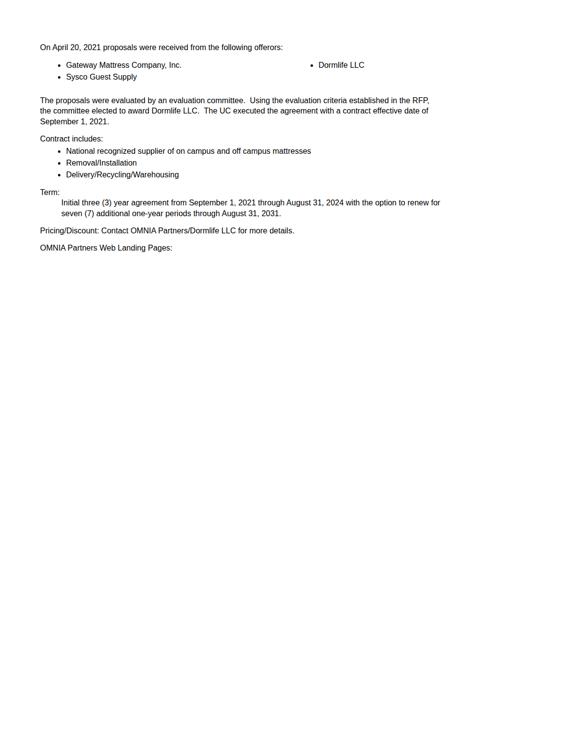On April 20, 2021 proposals were received from the following offerors:
Gateway Mattress Company, Inc.
Sysco Guest Supply
Dormlife LLC
The proposals were evaluated by an evaluation committee. Using the evaluation criteria established in the RFP, the committee elected to award Dormlife LLC. The UC executed the agreement with a contract effective date of September 1, 2021.
Contract includes:
National recognized supplier of on campus and off campus mattresses
Removal/Installation
Delivery/Recycling/Warehousing
Term:
Initial three (3) year agreement from September 1, 2021 through August 31, 2024 with the option to renew for seven (7) additional one-year periods through August 31, 2031.
Pricing/Discount: Contact OMNIA Partners/Dormlife LLC for more details.
OMNIA Partners Web Landing Pages: